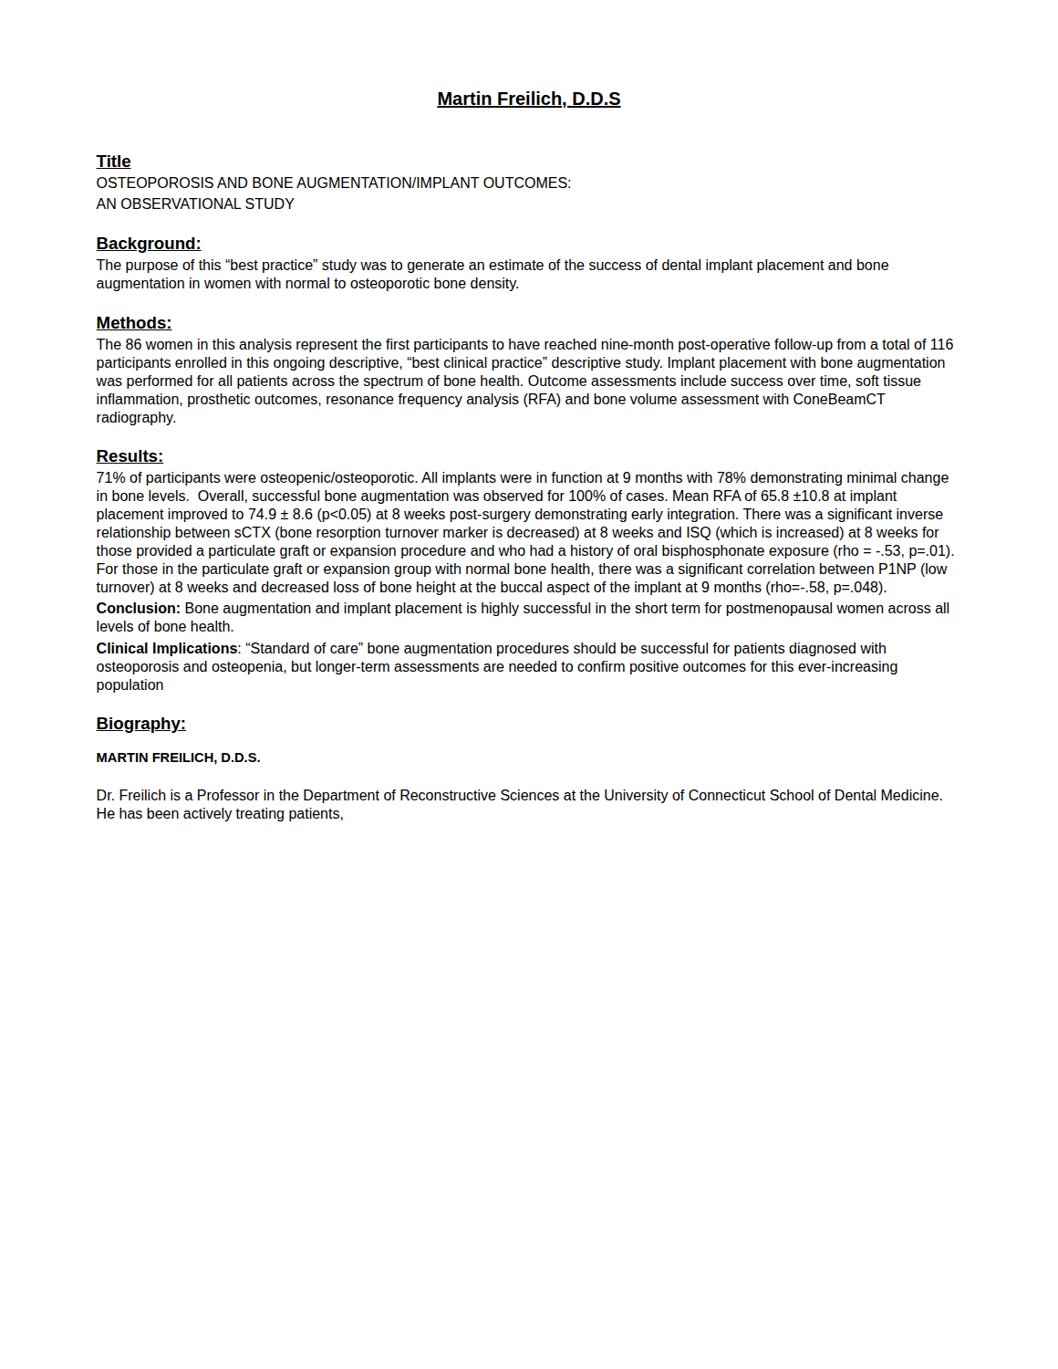Martin Freilich, D.D.S
Title
OSTEOPOROSIS AND BONE AUGMENTATION/IMPLANT OUTCOMES:
AN OBSERVATIONAL STUDY
Background:
The purpose of this “best practice” study was to generate an estimate of the success of dental implant placement and bone augmentation in women with normal to osteoporotic bone density.
Methods:
The 86 women in this analysis represent the first participants to have reached nine-month post-operative follow-up from a total of 116 participants enrolled in this ongoing descriptive, “best clinical practice” descriptive study. Implant placement with bone augmentation was performed for all patients across the spectrum of bone health. Outcome assessments include success over time, soft tissue inflammation, prosthetic outcomes, resonance frequency analysis (RFA) and bone volume assessment with ConeBeamCT radiography.
Results:
71% of participants were osteopenic/osteoporotic. All implants were in function at 9 months with 78% demonstrating minimal change in bone levels. Overall, successful bone augmentation was observed for 100% of cases. Mean RFA of 65.8 ±10.8 at implant placement improved to 74.9 ± 8.6 (p<0.05) at 8 weeks post-surgery demonstrating early integration. There was a significant inverse relationship between sCTX (bone resorption turnover marker is decreased) at 8 weeks and ISQ (which is increased) at 8 weeks for those provided a particulate graft or expansion procedure and who had a history of oral bisphosphonate exposure (rho = -.53, p=.01). For those in the particulate graft or expansion group with normal bone health, there was a significant correlation between P1NP (low turnover) at 8 weeks and decreased loss of bone height at the buccal aspect of the implant at 9 months (rho=-.58, p=.048).
Conclusion: Bone augmentation and implant placement is highly successful in the short term for postmenopausal women across all levels of bone health.
Clinical Implications: “Standard of care” bone augmentation procedures should be successful for patients diagnosed with osteoporosis and osteopenia, but longer-term assessments are needed to confirm positive outcomes for this ever-increasing population
Biography:
MARTIN FREILICH, D.D.S.
Dr. Freilich is a Professor in the Department of Reconstructive Sciences at the University of Connecticut School of Dental Medicine. He has been actively treating patients,